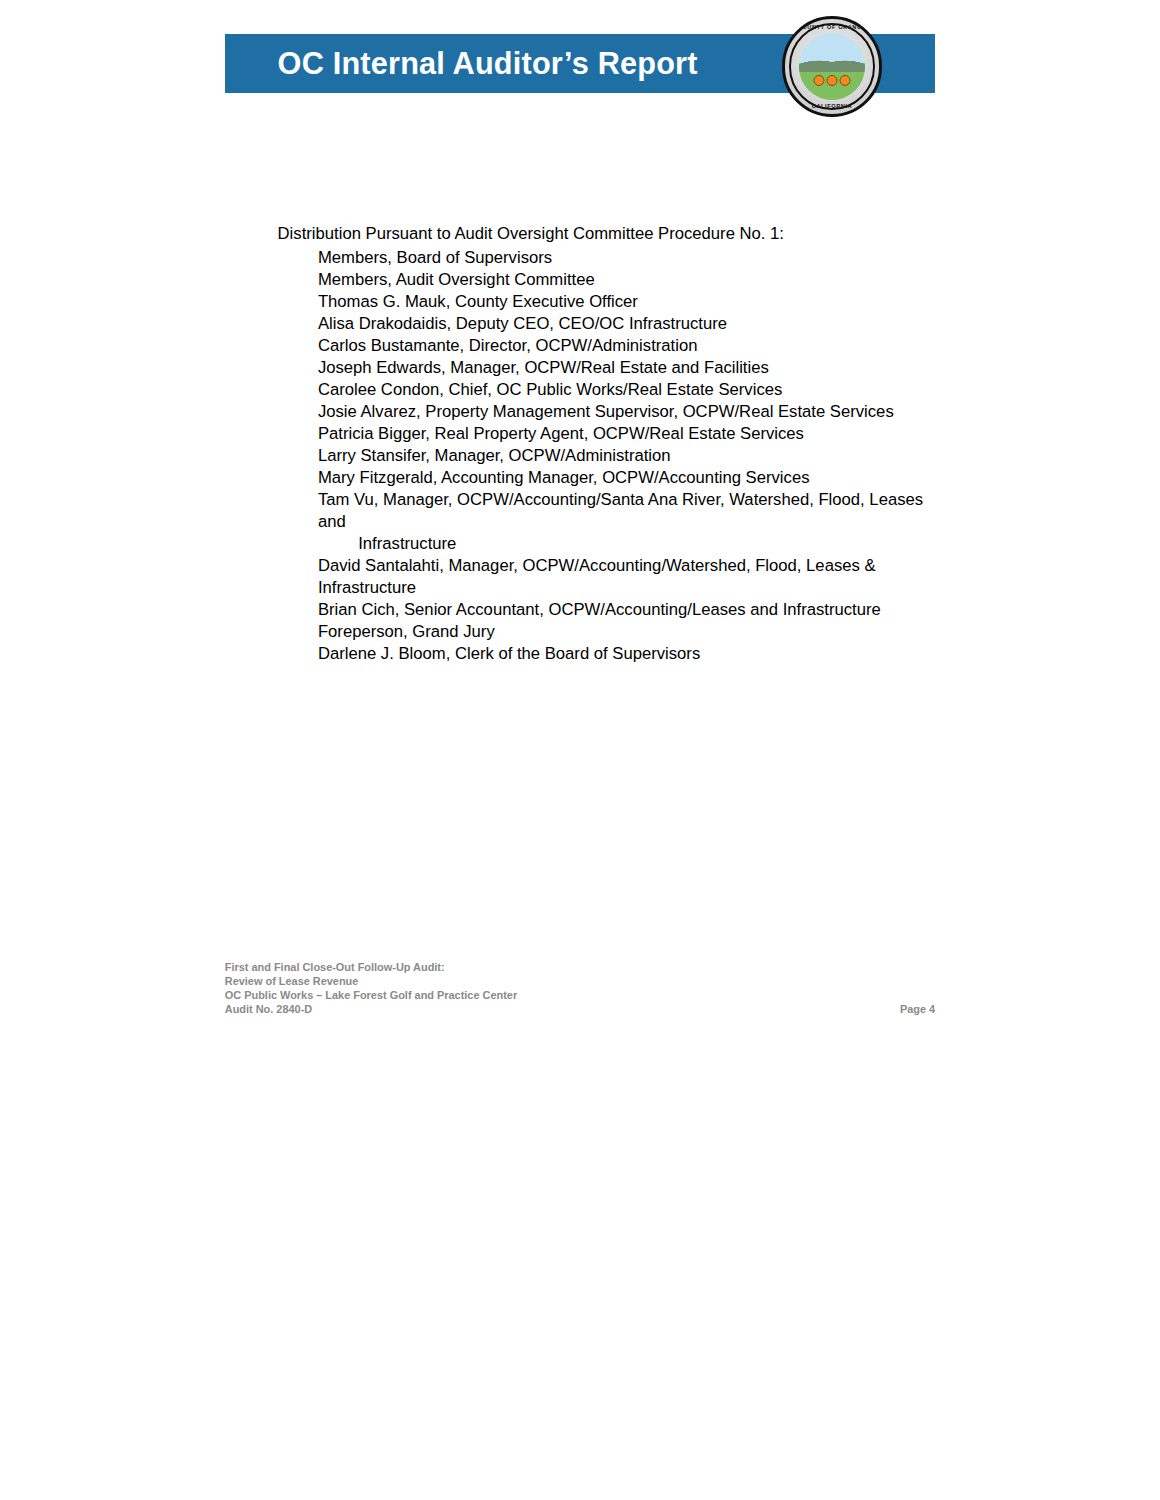OC Internal Auditor’s Report
COUNTY OF ORANGE
CALIFORNIA
Distribution Pursuant to Audit Oversight Committee Procedure No. 1:
Members, Board of Supervisors
Members, Audit Oversight Committee
Thomas G. Mauk, County Executive Officer
Alisa Drakodaidis, Deputy CEO, CEO/OC Infrastructure
Carlos Bustamante, Director, OCPW/Administration
Joseph Edwards, Manager, OCPW/Real Estate and Facilities
Carolee Condon, Chief, OC Public Works/Real Estate Services
Josie Alvarez, Property Management Supervisor, OCPW/Real Estate Services
Patricia Bigger, Real Property Agent, OCPW/Real Estate Services
Larry Stansifer, Manager, OCPW/Administration
Mary Fitzgerald, Accounting Manager, OCPW/Accounting Services
Tam Vu, Manager, OCPW/Accounting/Santa Ana River, Watershed, Flood, Leases andInfrastructure
David Santalahti, Manager, OCPW/Accounting/Watershed, Flood, Leases & Infrastructure
Brian Cich, Senior Accountant, OCPW/Accounting/Leases and Infrastructure
Foreperson, Grand Jury
Darlene J. Bloom, Clerk of the Board of Supervisors
First and Final Close-Out Follow-Up Audit:
Review of Lease Revenue
OC Public Works – Lake Forest Golf and Practice Center
Audit No. 2840-D
Page 4